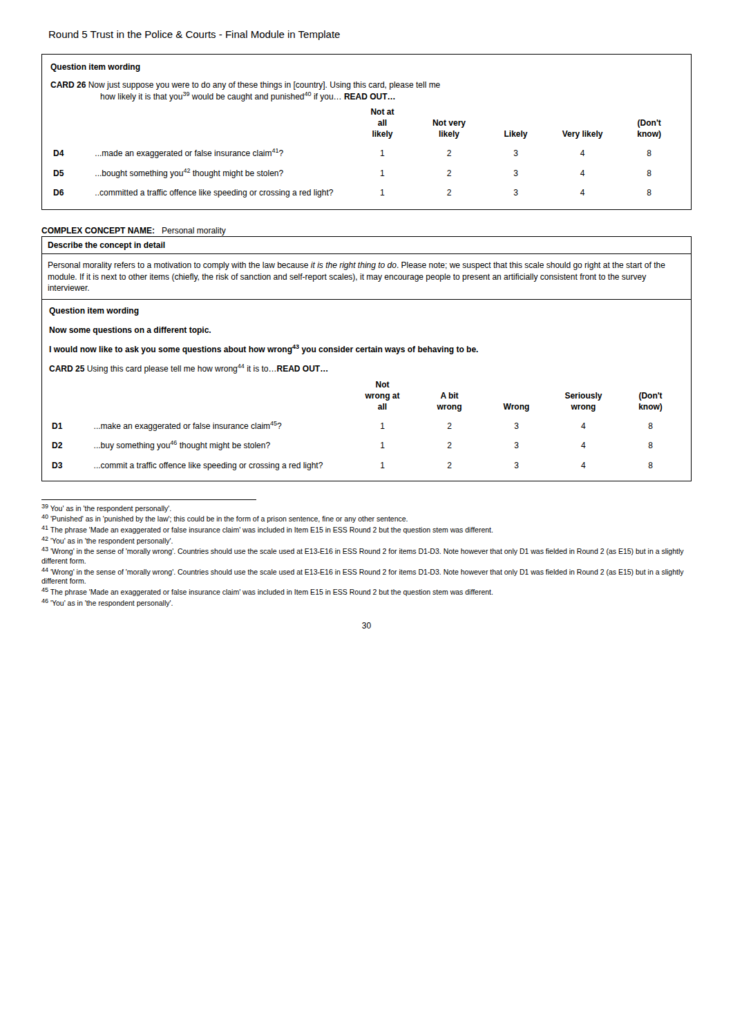Round 5 Trust in the Police & Courts - Final Module in Template
Question item wording
CARD 26 Now just suppose you were to do any of these things in [country]. Using this card, please tell me how likely it is that you39 would be caught and punished40 if you… READ OUT…
| | | Not at all likely | Not very likely | Likely | Very likely | (Don't know) |
| --- | --- | --- | --- | --- | --- | --- |
| D4 | ...made an exaggerated or false insurance claim 41 ? | 1 | 2 | 3 | 4 | 8 |
| D5 | ...bought something you 42 thought might be stolen? | 1 | 2 | 3 | 4 | 8 |
| D6 | ..committed a traffic offence like speeding or crossing a red light? | 1 | 2 | 3 | 4 | 8 |
COMPLEX CONCEPT NAME: Personal morality
Describe the concept in detail
Personal morality refers to a motivation to comply with the law because it is the right thing to do. Please note; we suspect that this scale should go right at the start of the module. If it is next to other items (chiefly, the risk of sanction and self-report scales), it may encourage people to present an artificially consistent front to the survey interviewer.
Question item wording
Now some questions on a different topic.
I would now like to ask you some questions about how wrong43 you consider certain ways of behaving to be.
CARD 25 Using this card please tell me how wrong44 it is to…READ OUT…
| | | Not wrong at all | A bit wrong | Wrong | Seriously wrong | (Don't know) |
| --- | --- | --- | --- | --- | --- | --- |
| D1 | ...make an exaggerated or false insurance claim 45 ? | 1 | 2 | 3 | 4 | 8 |
| D2 | ...buy something you 46 thought might be stolen? | 1 | 2 | 3 | 4 | 8 |
| D3 | ...commit a traffic offence like speeding or crossing a red light? | 1 | 2 | 3 | 4 | 8 |
39 You' as in 'the respondent personally'.
40 'Punished' as in 'punished by the law'; this could be in the form of a prison sentence, fine or any other sentence.
41 The phrase 'Made an exaggerated or false insurance claim' was included in Item E15 in ESS Round 2 but the question stem was different.
42 'You' as in 'the respondent personally'.
43 'Wrong' in the sense of 'morally wrong'. Countries should use the scale used at E13-E16 in ESS Round 2 for items D1-D3. Note however that only D1 was fielded in Round 2 (as E15) but in a slightly different form.
44 'Wrong' in the sense of 'morally wrong'. Countries should use the scale used at E13-E16 in ESS Round 2 for items D1-D3. Note however that only D1 was fielded in Round 2 (as E15) but in a slightly different form.
45 The phrase 'Made an exaggerated or false insurance claim' was included in Item E15 in ESS Round 2 but the question stem was different.
46 'You' as in 'the respondent personally'.
30